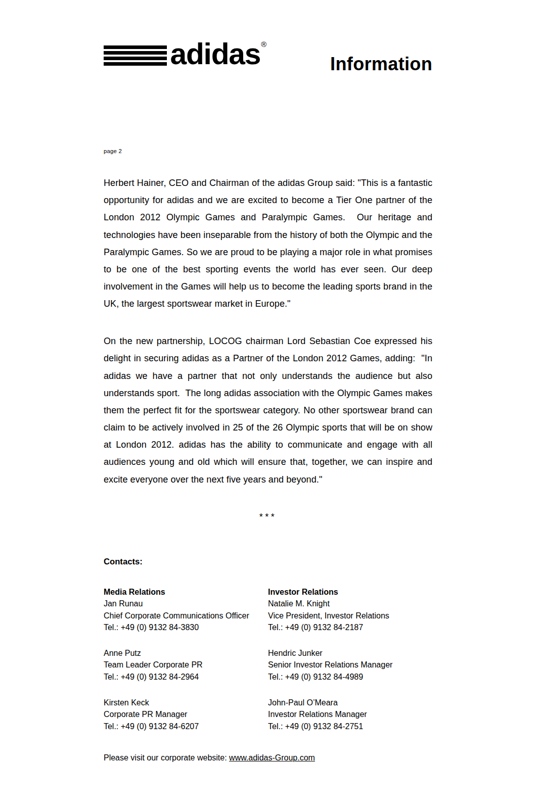adidas®
Information
page 2
Herbert Hainer, CEO and Chairman of the adidas Group said: "This is a fantastic opportunity for adidas and we are excited to become a Tier One partner of the London 2012 Olympic Games and Paralympic Games. Our heritage and technologies have been inseparable from the history of both the Olympic and the Paralympic Games. So we are proud to be playing a major role in what promises to be one of the best sporting events the world has ever seen. Our deep involvement in the Games will help us to become the leading sports brand in the UK, the largest sportswear market in Europe."
On the new partnership, LOCOG chairman Lord Sebastian Coe expressed his delight in securing adidas as a Partner of the London 2012 Games, adding: "In adidas we have a partner that not only understands the audience but also understands sport. The long adidas association with the Olympic Games makes them the perfect fit for the sportswear category. No other sportswear brand can claim to be actively involved in 25 of the 26 Olympic sports that will be on show at London 2012. adidas has the ability to communicate and engage with all audiences young and old which will ensure that, together, we can inspire and excite everyone over the next five years and beyond."
***
Contacts:
| Media Relations Jan Runau Chief Corporate Communications Officer Tel.: +49 (0) 9132 84-3830 | Investor Relations Natalie M. Knight Vice President, Investor Relations Tel.: +49 (0) 9132 84-2187 |
| Anne Putz Team Leader Corporate PR Tel.: +49 (0) 9132 84-2964 | Hendric Junker Senior Investor Relations Manager Tel.: +49 (0) 9132 84-4989 |
| Kirsten Keck Corporate PR Manager Tel.: +49 (0) 9132 84-6207 | John-Paul O’Meara Investor Relations Manager Tel.: +49 (0) 9132 84-2751 |
Please visit our corporate website: www.adidas-Group.com